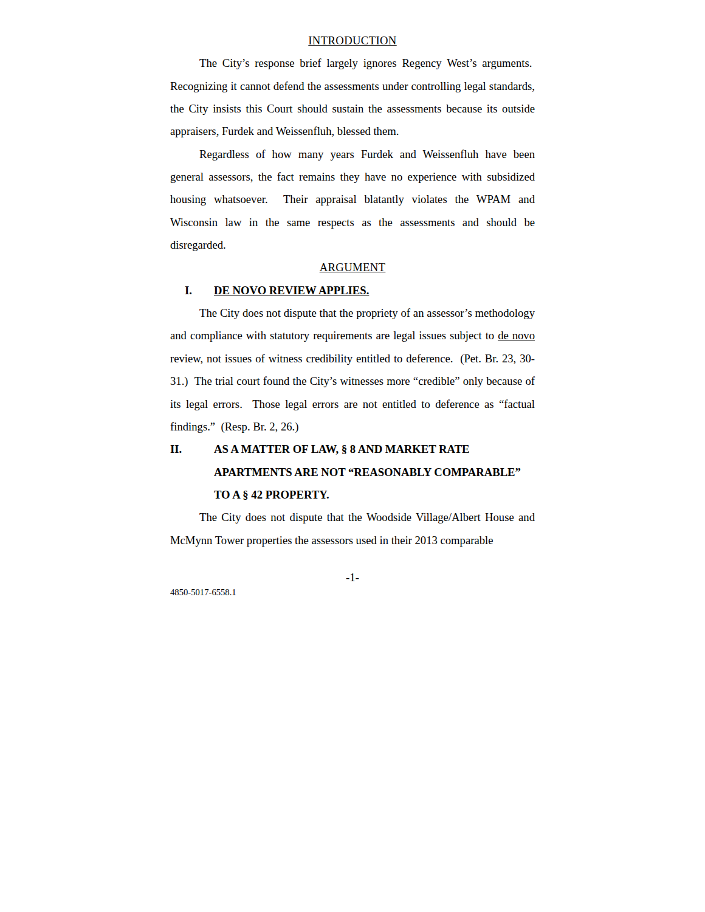INTRODUCTION
The City’s response brief largely ignores Regency West’s arguments. Recognizing it cannot defend the assessments under controlling legal standards, the City insists this Court should sustain the assessments because its outside appraisers, Furdek and Weissenfluh, blessed them.
Regardless of how many years Furdek and Weissenfluh have been general assessors, the fact remains they have no experience with subsidized housing whatsoever. Their appraisal blatantly violates the WPAM and Wisconsin law in the same respects as the assessments and should be disregarded.
ARGUMENT
I. DE NOVO REVIEW APPLIES.
The City does not dispute that the propriety of an assessor’s methodology and compliance with statutory requirements are legal issues subject to de novo review, not issues of witness credibility entitled to deference. (Pet. Br. 23, 30-31.) The trial court found the City’s witnesses more “credible” only because of its legal errors. Those legal errors are not entitled to deference as “factual findings.” (Resp. Br. 2, 26.)
II. AS A MATTER OF LAW, § 8 AND MARKET RATE APARTMENTS ARE NOT “REASONABLY COMPARABLE” TO A § 42 PROPERTY.
The City does not dispute that the Woodside Village/Albert House and McMynn Tower properties the assessors used in their 2013 comparable
-1-
4850-5017-6558.1